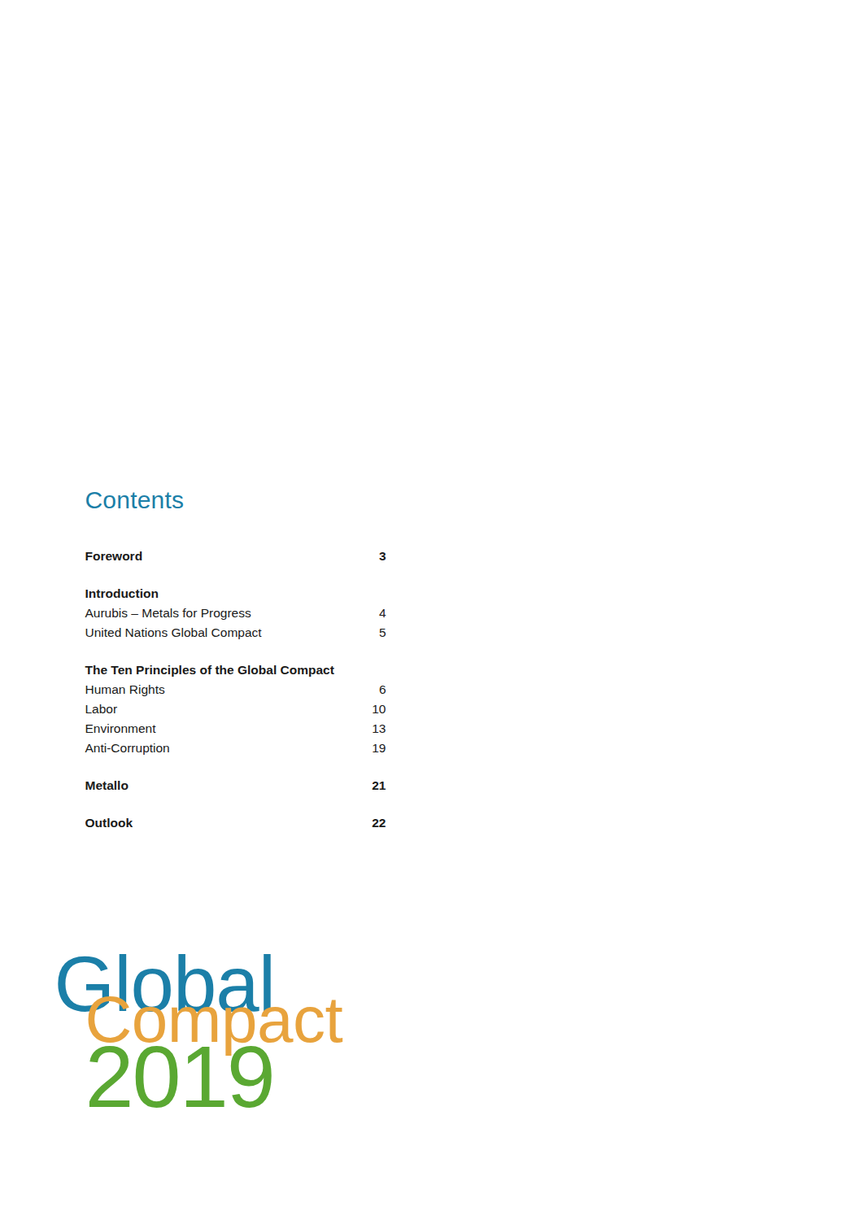Contents
| Foreword | 3 |
| Introduction | |
| Aurubis – Metals for Progress | 4 |
| United Nations Global Compact | 5 |
| The Ten Principles of the Global Compact | |
| Human Rights | 6 |
| Labor | 10 |
| Environment | 13 |
| Anti-Corruption | 19 |
| Metallo | 21 |
| Outlook | 22 |
Global Compact 2019